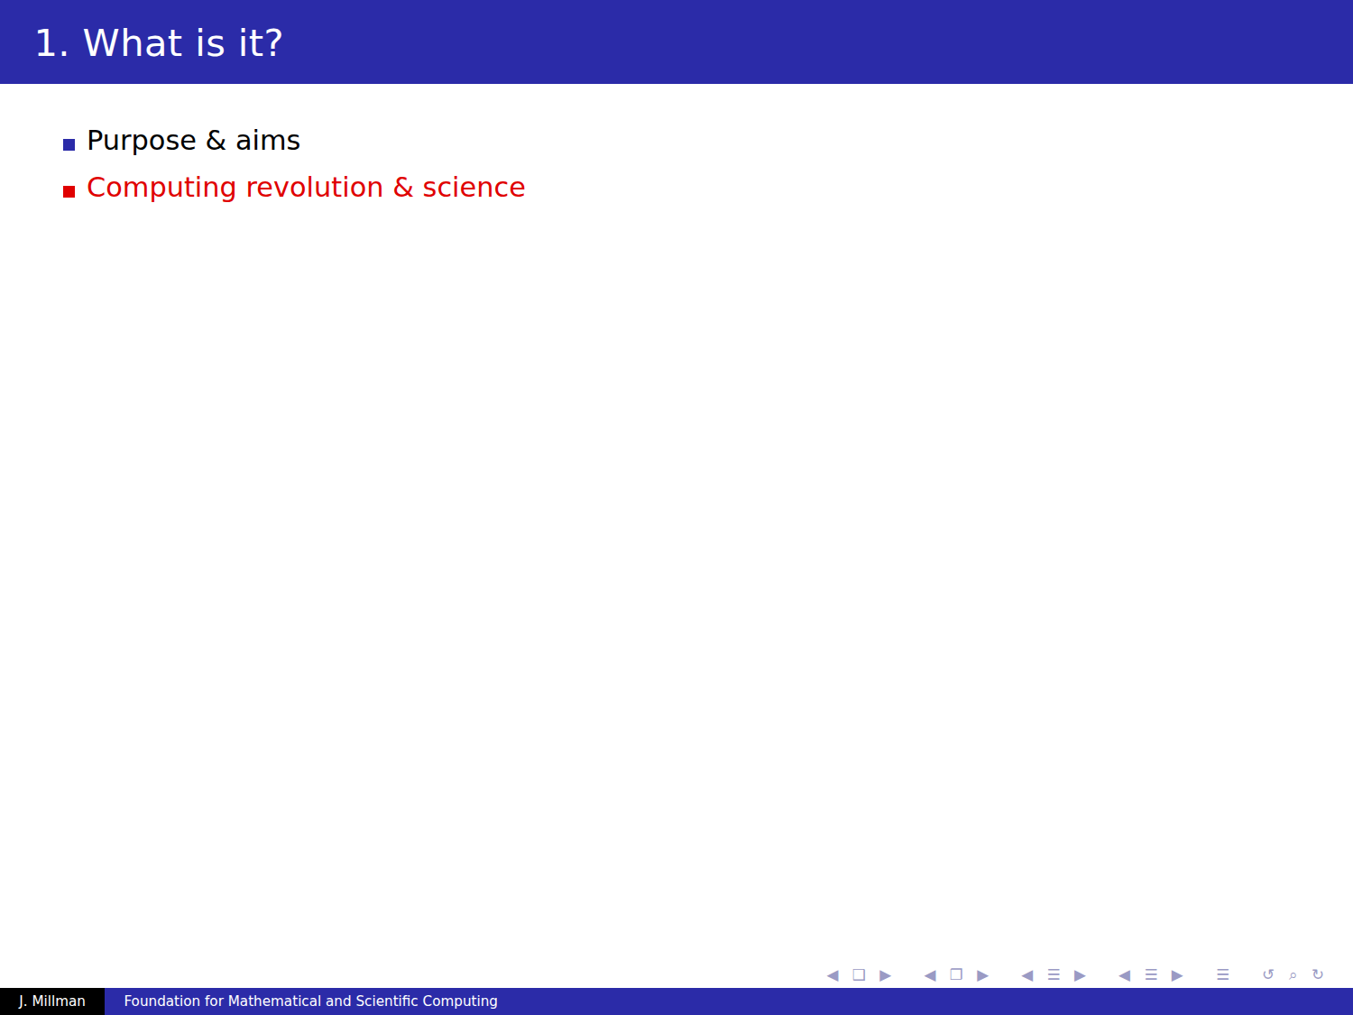1. What is it?
Purpose & aims
Computing revolution & science
◀ ❑ ▶ ◀ ❐ ▶ ◀ ☰ ▶ ◀ ☰ ▶ ☰ ↺ ⌕ ↻
J. Millman
Foundation for Mathematical and Scientific Computing